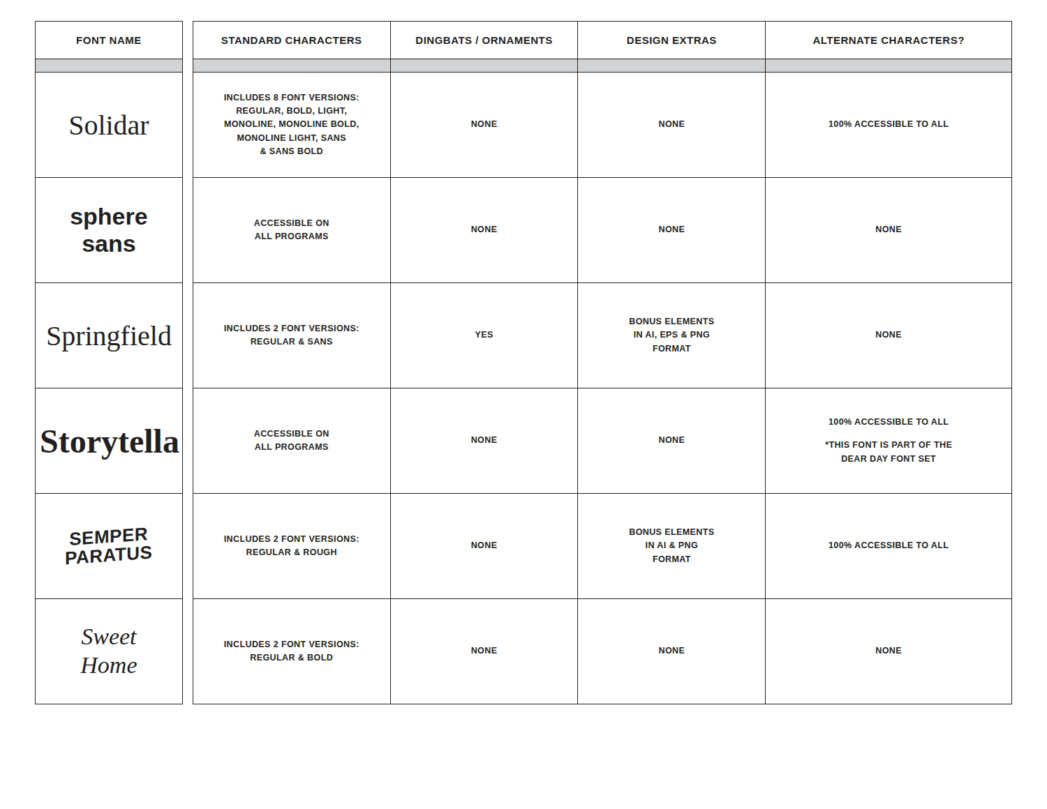| Font Name | | Standard Characters | Dingbats / Ornaments | Design Extras | Alternate Characters? |
| --- | --- | --- | --- | --- | --- |
| Solidar | | Includes 8 font versions: Regular, Bold, Light, Monoline, Monoline Bold, Monoline Light, Sans & Sans Bold | None | None | 100% accessible to all |
| sphere sans | | Accessible on all programs | None | None | None |
| Springfield | | Includes 2 font versions: Regular & Sans | Yes | Bonus elements in AI, EPS & PNG format | None |
| Storytella | | Accessible on all programs | None | None | 100% accessible to all *This font is part of the Dear Day font set |
| Semper Paratus | | Includes 2 font versions: Regular & Rough | None | Bonus elements in AI & PNG format | 100% accessible to all |
| Sweet Home | | Includes 2 font versions: Regular & Bold | None | None | None |